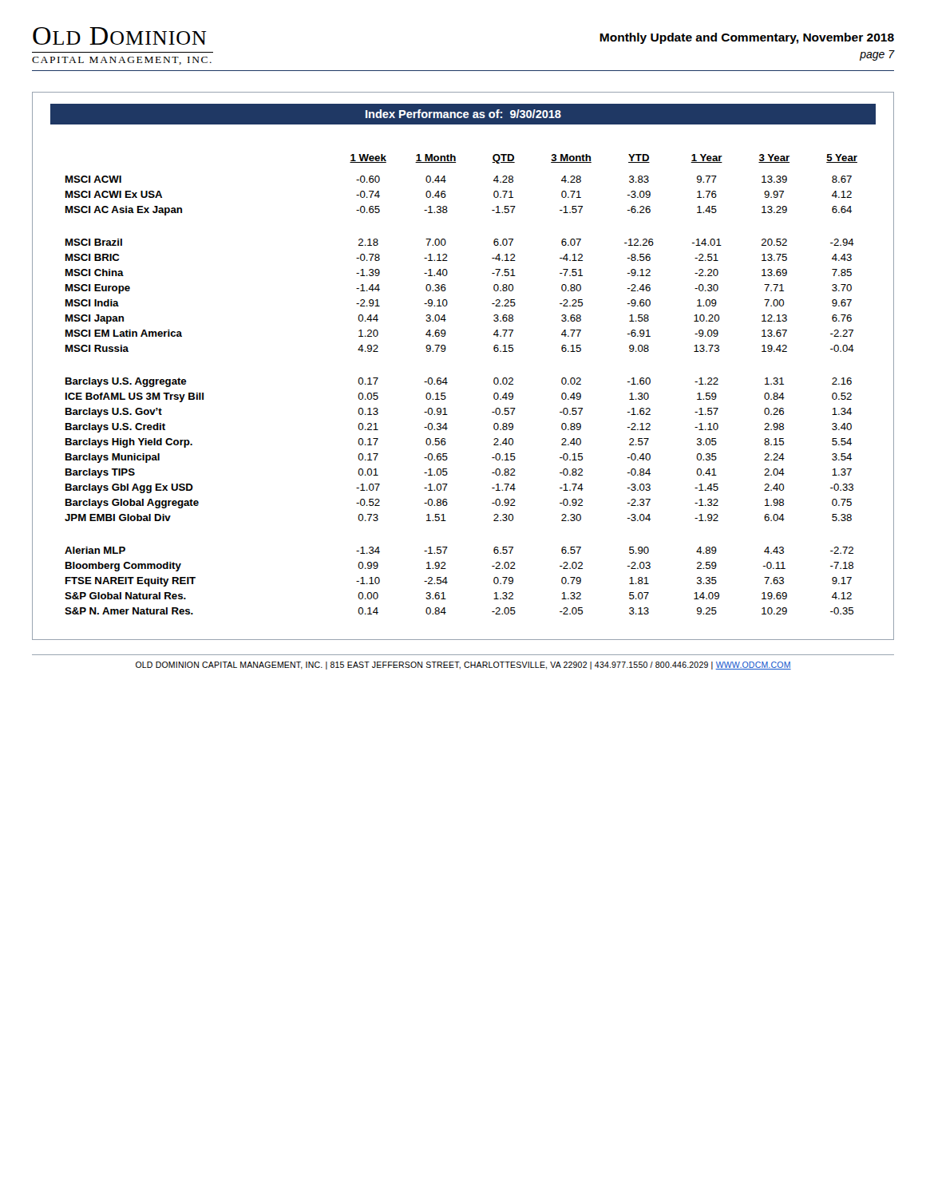OLD DOMINION
CAPITAL MANAGEMENT, INC.
Monthly Update and Commentary, November 2018
page 7
Index Performance as of: 9/30/2018
| | 1 Week | 1 Month | QTD | 3 Month | YTD | 1 Year | 3 Year | 5 Year |
| --- | --- | --- | --- | --- | --- | --- | --- | --- |
| MSCI ACWI | -0.60 | 0.44 | 4.28 | 4.28 | 3.83 | 9.77 | 13.39 | 8.67 |
| MSCI ACWI Ex USA | -0.74 | 0.46 | 0.71 | 0.71 | -3.09 | 1.76 | 9.97 | 4.12 |
| MSCI AC Asia Ex Japan | -0.65 | -1.38 | -1.57 | -1.57 | -6.26 | 1.45 | 13.29 | 6.64 |
| MSCI Brazil | 2.18 | 7.00 | 6.07 | 6.07 | -12.26 | -14.01 | 20.52 | -2.94 |
| MSCI BRIC | -0.78 | -1.12 | -4.12 | -4.12 | -8.56 | -2.51 | 13.75 | 4.43 |
| MSCI China | -1.39 | -1.40 | -7.51 | -7.51 | -9.12 | -2.20 | 13.69 | 7.85 |
| MSCI Europe | -1.44 | 0.36 | 0.80 | 0.80 | -2.46 | -0.30 | 7.71 | 3.70 |
| MSCI India | -2.91 | -9.10 | -2.25 | -2.25 | -9.60 | 1.09 | 7.00 | 9.67 |
| MSCI Japan | 0.44 | 3.04 | 3.68 | 3.68 | 1.58 | 10.20 | 12.13 | 6.76 |
| MSCI EM Latin America | 1.20 | 4.69 | 4.77 | 4.77 | -6.91 | -9.09 | 13.67 | -2.27 |
| MSCI Russia | 4.92 | 9.79 | 6.15 | 6.15 | 9.08 | 13.73 | 19.42 | -0.04 |
| Barclays U.S. Aggregate | 0.17 | -0.64 | 0.02 | 0.02 | -1.60 | -1.22 | 1.31 | 2.16 |
| ICE BofAML US 3M Trsy Bill | 0.05 | 0.15 | 0.49 | 0.49 | 1.30 | 1.59 | 0.84 | 0.52 |
| Barclays U.S. Gov’t | 0.13 | -0.91 | -0.57 | -0.57 | -1.62 | -1.57 | 0.26 | 1.34 |
| Barclays U.S. Credit | 0.21 | -0.34 | 0.89 | 0.89 | -2.12 | -1.10 | 2.98 | 3.40 |
| Barclays High Yield Corp. | 0.17 | 0.56 | 2.40 | 2.40 | 2.57 | 3.05 | 8.15 | 5.54 |
| Barclays Municipal | 0.17 | -0.65 | -0.15 | -0.15 | -0.40 | 0.35 | 2.24 | 3.54 |
| Barclays TIPS | 0.01 | -1.05 | -0.82 | -0.82 | -0.84 | 0.41 | 2.04 | 1.37 |
| Barclays Gbl Agg Ex USD | -1.07 | -1.07 | -1.74 | -1.74 | -3.03 | -1.45 | 2.40 | -0.33 |
| Barclays Global Aggregate | -0.52 | -0.86 | -0.92 | -0.92 | -2.37 | -1.32 | 1.98 | 0.75 |
| JPM EMBI Global Div | 0.73 | 1.51 | 2.30 | 2.30 | -3.04 | -1.92 | 6.04 | 5.38 |
| Alerian MLP | -1.34 | -1.57 | 6.57 | 6.57 | 5.90 | 4.89 | 4.43 | -2.72 |
| Bloomberg Commodity | 0.99 | 1.92 | -2.02 | -2.02 | -2.03 | 2.59 | -0.11 | -7.18 |
| FTSE NAREIT Equity REIT | -1.10 | -2.54 | 0.79 | 0.79 | 1.81 | 3.35 | 7.63 | 9.17 |
| S&P Global Natural Res. | 0.00 | 3.61 | 1.32 | 1.32 | 5.07 | 14.09 | 19.69 | 4.12 |
| S&P N. Amer Natural Res. | 0.14 | 0.84 | -2.05 | -2.05 | 3.13 | 9.25 | 10.29 | -0.35 |
OLD DOMINION CAPITAL MANAGEMENT, INC. | 815 EAST JEFFERSON STREET, CHARLOTTESVILLE, VA 22902 | 434.977.1550 / 800.446.2029 | WWW.ODCM.COM